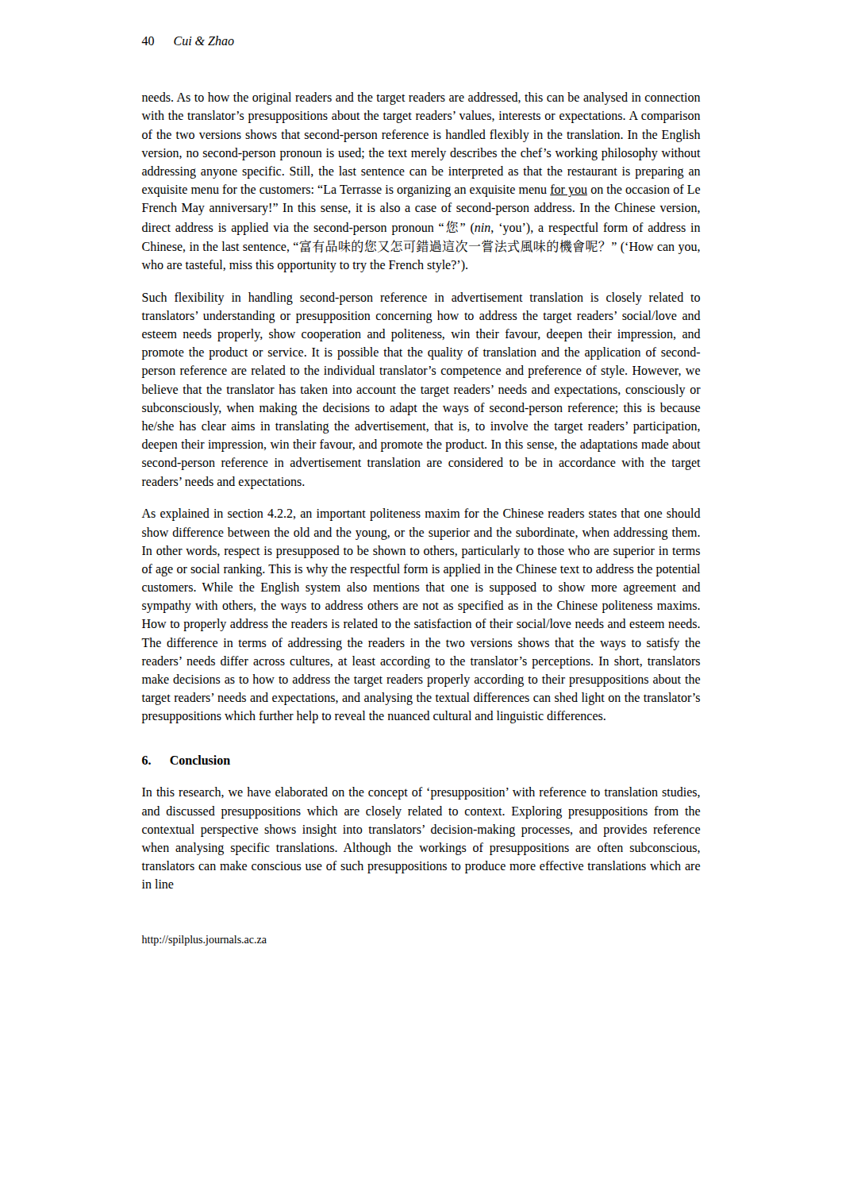40 Cui & Zhao
needs. As to how the original readers and the target readers are addressed, this can be analysed in connection with the translator’s presuppositions about the target readers’ values, interests or expectations. A comparison of the two versions shows that second-person reference is handled flexibly in the translation. In the English version, no second-person pronoun is used; the text merely describes the chef’s working philosophy without addressing anyone specific. Still, the last sentence can be interpreted as that the restaurant is preparing an exquisite menu for the customers: “La Terrasse is organizing an exquisite menu for you on the occasion of Le French May anniversary!” In this sense, it is also a case of second-person address. In the Chinese version, direct address is applied via the second-person pronoun “您” (nin, ‘you’), a respectful form of address in Chinese, in the last sentence, “富有品味的您又怎可錯過這次一嘗法式風味的機會呢？” (‘How can you, who are tasteful, miss this opportunity to try the French style?’).
Such flexibility in handling second-person reference in advertisement translation is closely related to translators’ understanding or presupposition concerning how to address the target readers’ social/love and esteem needs properly, show cooperation and politeness, win their favour, deepen their impression, and promote the product or service. It is possible that the quality of translation and the application of second-person reference are related to the individual translator’s competence and preference of style. However, we believe that the translator has taken into account the target readers’ needs and expectations, consciously or subconsciously, when making the decisions to adapt the ways of second-person reference; this is because he/she has clear aims in translating the advertisement, that is, to involve the target readers’ participation, deepen their impression, win their favour, and promote the product. In this sense, the adaptations made about second-person reference in advertisement translation are considered to be in accordance with the target readers’ needs and expectations.
As explained in section 4.2.2, an important politeness maxim for the Chinese readers states that one should show difference between the old and the young, or the superior and the subordinate, when addressing them. In other words, respect is presupposed to be shown to others, particularly to those who are superior in terms of age or social ranking. This is why the respectful form is applied in the Chinese text to address the potential customers. While the English system also mentions that one is supposed to show more agreement and sympathy with others, the ways to address others are not as specified as in the Chinese politeness maxims. How to properly address the readers is related to the satisfaction of their social/love needs and esteem needs. The difference in terms of addressing the readers in the two versions shows that the ways to satisfy the readers’ needs differ across cultures, at least according to the translator’s perceptions. In short, translators make decisions as to how to address the target readers properly according to their presuppositions about the target readers’ needs and expectations, and analysing the textual differences can shed light on the translator’s presuppositions which further help to reveal the nuanced cultural and linguistic differences.
6. Conclusion
In this research, we have elaborated on the concept of ‘presupposition’ with reference to translation studies, and discussed presuppositions which are closely related to context. Exploring presuppositions from the contextual perspective shows insight into translators’ decision-making processes, and provides reference when analysing specific translations. Although the workings of presuppositions are often subconscious, translators can make conscious use of such presuppositions to produce more effective translations which are in line
http://spilplus.journals.ac.za